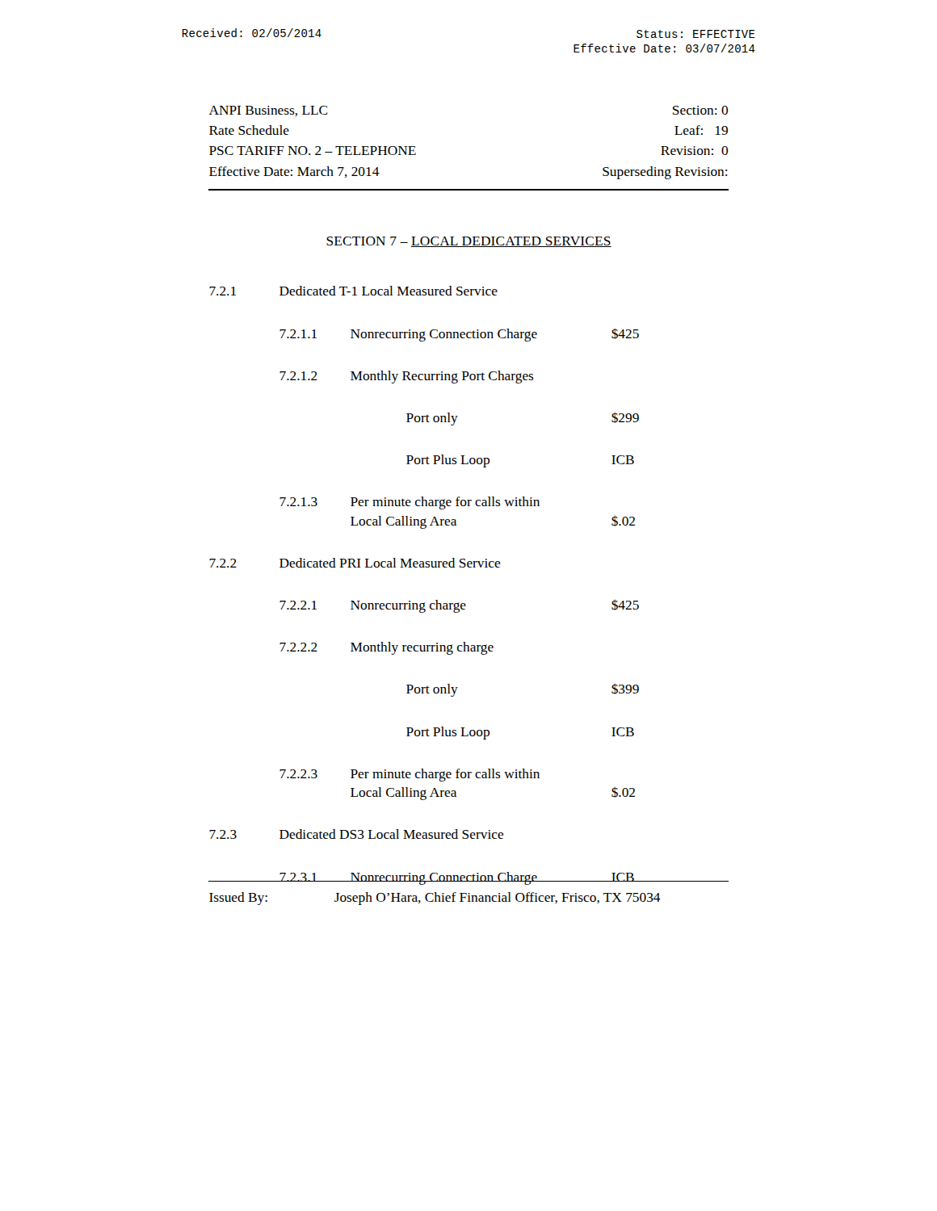Received: 02/05/2014
Status: EFFECTIVE
Effective Date: 03/07/2014
ANPI Business, LLC
Rate Schedule
PSC TARIFF NO. 2 – TELEPHONE
Effective Date: March 7, 2014
Section: 0
Leaf: 19
Revision: 0
Superseding Revision:
SECTION 7 – LOCAL DEDICATED SERVICES
| 7.2.1 | Dedicated T-1 Local Measured Service |
| | 7.2.1.1 | Nonrecurring Connection Charge | $425 |
| | 7.2.1.2 | Monthly Recurring Port Charges | |
| | | Port only | $299 |
| | | Port Plus Loop | ICB |
| | 7.2.1.3 | Per minute charge for calls within Local Calling Area | $.02 |
| 7.2.2 | Dedicated PRI Local Measured Service |
| | 7.2.2.1 | Nonrecurring charge | $425 |
| | 7.2.2.2 | Monthly recurring charge | |
| | | Port only | $399 |
| | | Port Plus Loop | ICB |
| | 7.2.2.3 | Per minute charge for calls within Local Calling Area | $.02 |
| 7.2.3 | Dedicated DS3 Local Measured Service |
| | 7.2.3.1 | Nonrecurring Connection Charge | ICB |
Issued By: Joseph O’Hara, Chief Financial Officer, Frisco, TX 75034